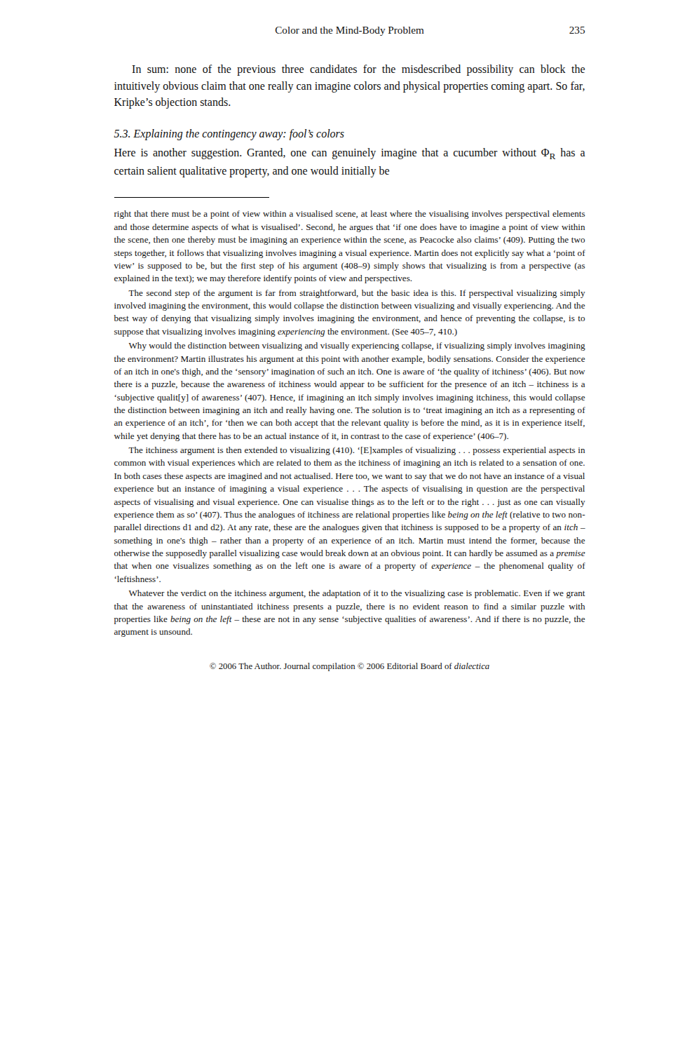Color and the Mind-Body Problem 235
In sum: none of the previous three candidates for the misdescribed possibility can block the intuitively obvious claim that one really can imagine colors and physical properties coming apart. So far, Kripke’s objection stands.
5.3. Explaining the contingency away: fool’s colors
Here is another suggestion. Granted, one can genuinely imagine that a cucumber without ΦR has a certain salient qualitative property, and one would initially be
right that there must be a point of view within a visualised scene, at least where the visualising involves perspectival elements and those determine aspects of what is visualised’. Second, he argues that ‘if one does have to imagine a point of view within the scene, then one thereby must be imagining an experience within the scene, as Peacocke also claims’ (409). Putting the two steps together, it follows that visualizing involves imagining a visual experience. Martin does not explicitly say what a ‘point of view’ is supposed to be, but the first step of his argument (408–9) simply shows that visualizing is from a perspective (as explained in the text); we may therefore identify points of view and perspectives.
The second step of the argument is far from straightforward, but the basic idea is this. If perspectival visualizing simply involved imagining the environment, this would collapse the distinction between visualizing and visually experiencing. And the best way of denying that visualizing simply involves imagining the environment, and hence of preventing the collapse, is to suppose that visualizing involves imagining experiencing the environment. (See 405–7, 410.)
Why would the distinction between visualizing and visually experiencing collapse, if visualizing simply involves imagining the environment? Martin illustrates his argument at this point with another example, bodily sensations. Consider the experience of an itch in one's thigh, and the ‘sensory’ imagination of such an itch. One is aware of ‘the quality of itchiness’ (406). But now there is a puzzle, because the awareness of itchiness would appear to be sufficient for the presence of an itch – itchiness is a ‘subjective qualit[y] of awareness’ (407). Hence, if imagining an itch simply involves imagining itchiness, this would collapse the distinction between imagining an itch and really having one. The solution is to ‘treat imagining an itch as a representing of an experience of an itch’, for ‘then we can both accept that the relevant quality is before the mind, as it is in experience itself, while yet denying that there has to be an actual instance of it, in contrast to the case of experience’ (406–7).
The itchiness argument is then extended to visualizing (410). ‘[E]xamples of visualizing . . . possess experiential aspects in common with visual experiences which are related to them as the itchiness of imagining an itch is related to a sensation of one. In both cases these aspects are imagined and not actualised. Here too, we want to say that we do not have an instance of a visual experience but an instance of imagining a visual experience . . . The aspects of visualising in question are the perspectival aspects of visualising and visual experience. One can visualise things as to the left or to the right . . . just as one can visually experience them as so’ (407). Thus the analogues of itchiness are relational properties like being on the left (relative to two non-parallel directions d1 and d2). At any rate, these are the analogues given that itchiness is supposed to be a property of an itch – something in one's thigh – rather than a property of an experience of an itch. Martin must intend the former, because the otherwise the supposedly parallel visualizing case would break down at an obvious point. It can hardly be assumed as a premise that when one visualizes something as on the left one is aware of a property of experience – the phenomenal quality of ‘leftishness’.
Whatever the verdict on the itchiness argument, the adaptation of it to the visualizing case is problematic. Even if we grant that the awareness of uninstantiated itchiness presents a puzzle, there is no evident reason to find a similar puzzle with properties like being on the left – these are not in any sense ‘subjective qualities of awareness’. And if there is no puzzle, the argument is unsound.
© 2006 The Author. Journal compilation © 2006 Editorial Board of dialectica